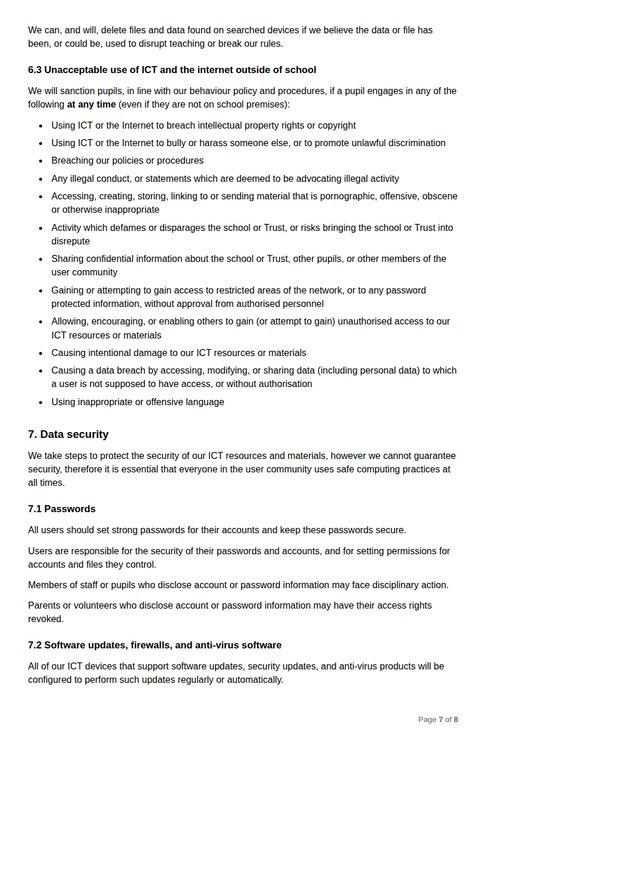We can, and will, delete files and data found on searched devices if we believe the data or file has been, or could be, used to disrupt teaching or break our rules.
6.3 Unacceptable use of ICT and the internet outside of school
We will sanction pupils, in line with our behaviour policy and procedures, if a pupil engages in any of the following at any time (even if they are not on school premises):
Using ICT or the Internet to breach intellectual property rights or copyright
Using ICT or the Internet to bully or harass someone else, or to promote unlawful discrimination
Breaching our policies or procedures
Any illegal conduct, or statements which are deemed to be advocating illegal activity
Accessing, creating, storing, linking to or sending material that is pornographic, offensive, obscene or otherwise inappropriate
Activity which defames or disparages the school or Trust, or risks bringing the school or Trust into disrepute
Sharing confidential information about the school or Trust, other pupils, or other members of the user community
Gaining or attempting to gain access to restricted areas of the network, or to any password protected information, without approval from authorised personnel
Allowing, encouraging, or enabling others to gain (or attempt to gain) unauthorised access to our ICT resources or materials
Causing intentional damage to our ICT resources or materials
Causing a data breach by accessing, modifying, or sharing data (including personal data) to which a user is not supposed to have access, or without authorisation
Using inappropriate or offensive language
7. Data security
We take steps to protect the security of our ICT resources and materials, however we cannot guarantee security, therefore it is essential that everyone in the user community uses safe computing practices at all times.
7.1 Passwords
All users should set strong passwords for their accounts and keep these passwords secure.
Users are responsible for the security of their passwords and accounts, and for setting permissions for accounts and files they control.
Members of staff or pupils who disclose account or password information may face disciplinary action.
Parents or volunteers who disclose account or password information may have their access rights revoked.
7.2 Software updates, firewalls, and anti-virus software
All of our ICT devices that support software updates, security updates, and anti-virus products will be configured to perform such updates regularly or automatically.
Page 7 of 8